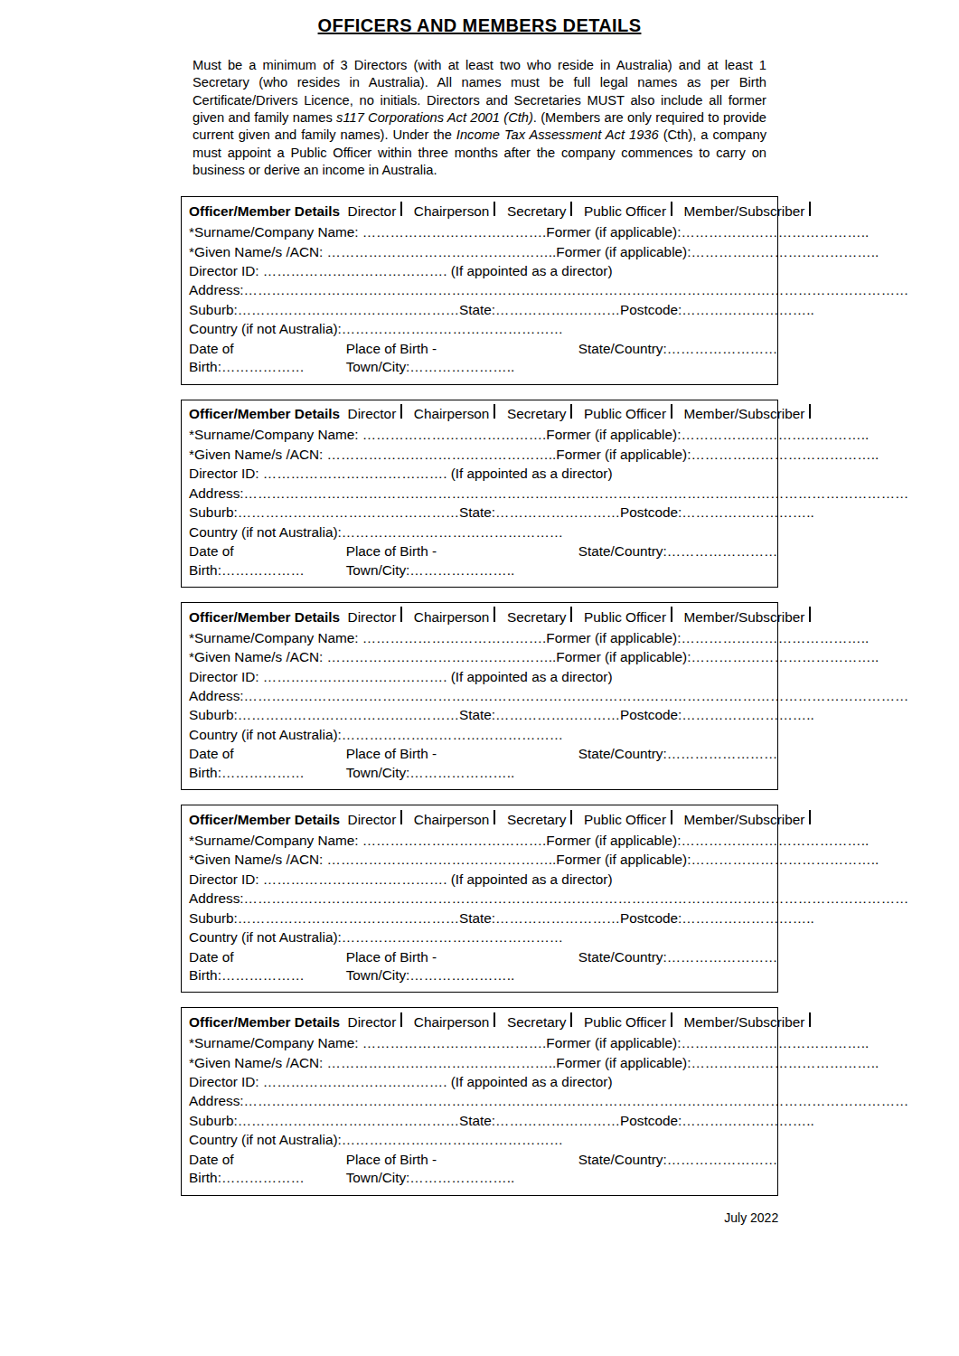OFFICERS AND MEMBERS DETAILS
Must be a minimum of 3 Directors (with at least two who reside in Australia) and at least 1 Secretary (who resides in Australia). All names must be full legal names as per Birth Certificate/Drivers Licence, no initials. Directors and Secretaries MUST also include all former given and family names s117 Corporations Act 2001 (Cth). (Members are only required to provide current given and family names). Under the Income Tax Assessment Act 1936 (Cth), a company must appoint a Public Officer within three months after the company commences to carry on business or derive an income in Australia.
Officer/Member Details Director Chairperson Secretary Public Officer Member/Subscriber
*Surname/Company Name: …………………………………. Former (if applicable):…………………………………..
*Given Name/s /ACN: ………………………………………….. Former (if applicable):…………………………………..
Director ID: …………………………………. (If appointed as a director)
Address:………………………………………………………………………………………………………………………………
Suburb:………………………………………… State:……………………… Postcode:………………………..
Country (if not Australia):…………………………………………
Date of Birth:……………… Place of Birth - Town/City:………………….. State/Country:……………………
Officer/Member Details Director Chairperson Secretary Public Officer Member/Subscriber
*Surname/Company Name: …………………………………. Former (if applicable):…………………………………..
*Given Name/s /ACN: ………………………………………….. Former (if applicable):…………………………………..
Director ID: …………………………………. (If appointed as a director)
Address:………………………………………………………………………………………………………………………………
Suburb:………………………………………… State:……………………… Postcode:………………………..
Country (if not Australia):…………………………………………
Date of Birth:……………… Place of Birth - Town/City:………………….. State/Country:……………………
Officer/Member Details Director Chairperson Secretary Public Officer Member/Subscriber
*Surname/Company Name: …………………………………. Former (if applicable):…………………………………..
*Given Name/s /ACN: ………………………………………….. Former (if applicable):…………………………………..
Director ID: …………………………………. (If appointed as a director)
Address:………………………………………………………………………………………………………………………………
Suburb:………………………………………… State:……………………… Postcode:………………………..
Country (if not Australia):…………………………………………
Date of Birth:……………… Place of Birth - Town/City:………………….. State/Country:……………………
Officer/Member Details Director Chairperson Secretary Public Officer Member/Subscriber
*Surname/Company Name: …………………………………. Former (if applicable):…………………………………..
*Given Name/s /ACN: ………………………………………….. Former (if applicable):…………………………………..
Director ID: …………………………………. (If appointed as a director)
Address:………………………………………………………………………………………………………………………………
Suburb:………………………………………… State:……………………… Postcode:………………………..
Country (if not Australia):…………………………………………
Date of Birth:……………… Place of Birth - Town/City:………………….. State/Country:……………………
Officer/Member Details Director Chairperson Secretary Public Officer Member/Subscriber
*Surname/Company Name: …………………………………. Former (if applicable):…………………………………..
*Given Name/s /ACN: ………………………………………….. Former (if applicable):…………………………………..
Director ID: …………………………………. (If appointed as a director)
Address:………………………………………………………………………………………………………………………………
Suburb:………………………………………… State:……………………… Postcode:………………………..
Country (if not Australia):…………………………………………
Date of Birth:……………… Place of Birth - Town/City:………………….. State/Country:……………………
July 2022